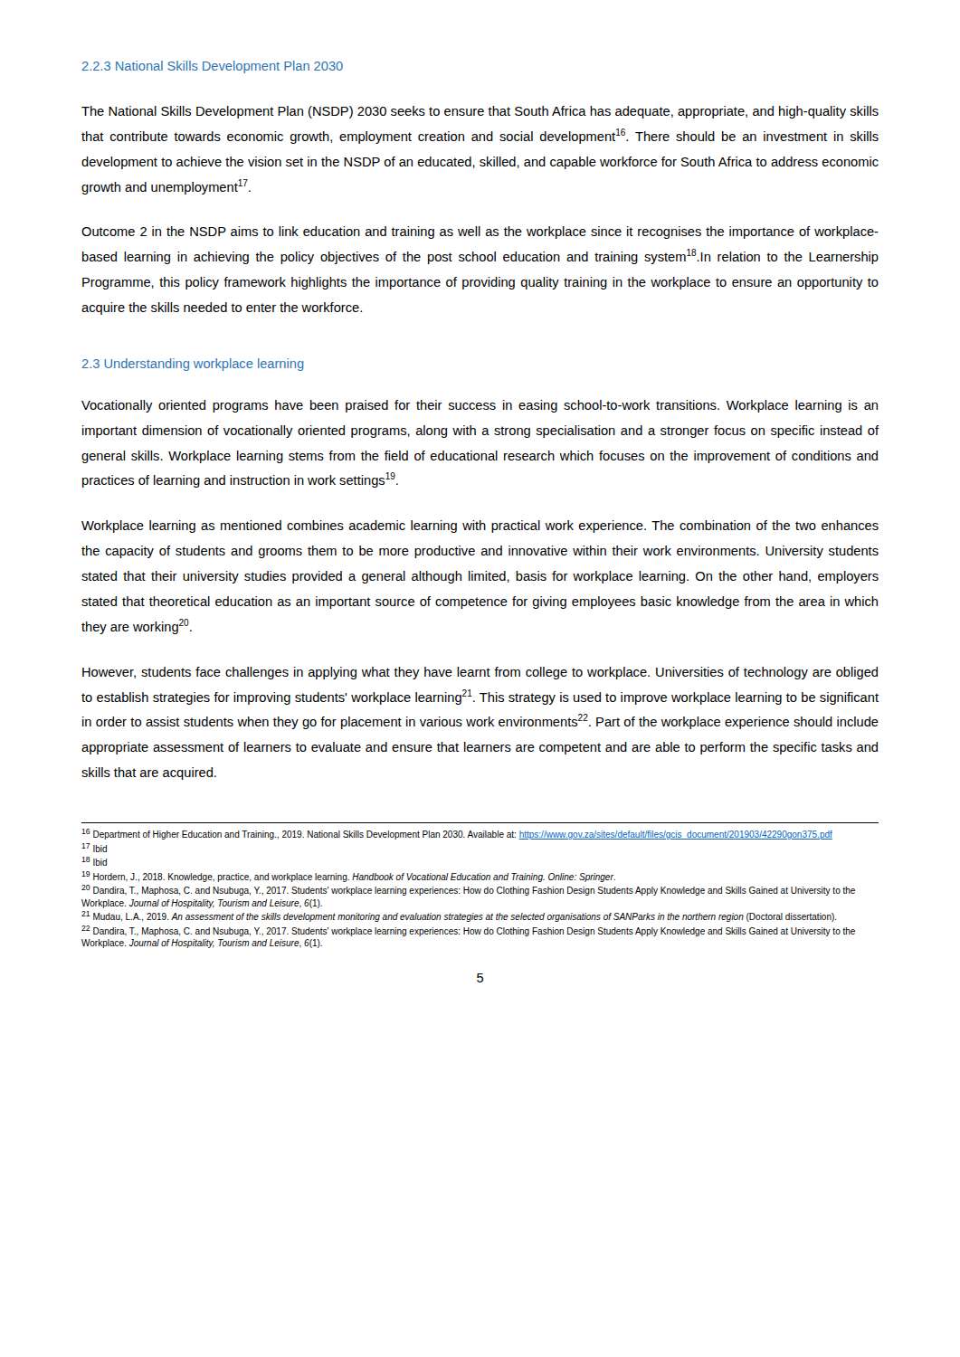2.2.3 National Skills Development Plan 2030
The National Skills Development Plan (NSDP) 2030 seeks to ensure that South Africa has adequate, appropriate, and high-quality skills that contribute towards economic growth, employment creation and social development16. There should be an investment in skills development to achieve the vision set in the NSDP of an educated, skilled, and capable workforce for South Africa to address economic growth and unemployment17.
Outcome 2 in the NSDP aims to link education and training as well as the workplace since it recognises the importance of workplace-based learning in achieving the policy objectives of the post school education and training system18.In relation to the Learnership Programme, this policy framework highlights the importance of providing quality training in the workplace to ensure an opportunity to acquire the skills needed to enter the workforce.
2.3 Understanding workplace learning
Vocationally oriented programs have been praised for their success in easing school-to-work transitions. Workplace learning is an important dimension of vocationally oriented programs, along with a strong specialisation and a stronger focus on specific instead of general skills. Workplace learning stems from the field of educational research which focuses on the improvement of conditions and practices of learning and instruction in work settings19.
Workplace learning as mentioned combines academic learning with practical work experience. The combination of the two enhances the capacity of students and grooms them to be more productive and innovative within their work environments. University students stated that their university studies provided a general although limited, basis for workplace learning. On the other hand, employers stated that theoretical education as an important source of competence for giving employees basic knowledge from the area in which they are working20.
However, students face challenges in applying what they have learnt from college to workplace. Universities of technology are obliged to establish strategies for improving students' workplace learning21. This strategy is used to improve workplace learning to be significant in order to assist students when they go for placement in various work environments22. Part of the workplace experience should include appropriate assessment of learners to evaluate and ensure that learners are competent and are able to perform the specific tasks and skills that are acquired.
16 Department of Higher Education and Training., 2019. National Skills Development Plan 2030. Available at: https://www.gov.za/sites/default/files/gcis_document/201903/42290gon375.pdf
17 Ibid
18 Ibid
19 Hordern, J., 2018. Knowledge, practice, and workplace learning. Handbook of Vocational Education and Training. Online: Springer.
20 Dandira, T., Maphosa, C. and Nsubuga, Y., 2017. Students' workplace learning experiences: How do Clothing Fashion Design Students Apply Knowledge and Skills Gained at University to the Workplace. Journal of Hospitality, Tourism and Leisure, 6(1).
21 Mudau, L.A., 2019. An assessment of the skills development monitoring and evaluation strategies at the selected organisations of SANParks in the northern region (Doctoral dissertation).
22 Dandira, T., Maphosa, C. and Nsubuga, Y., 2017. Students' workplace learning experiences: How do Clothing Fashion Design Students Apply Knowledge and Skills Gained at University to the Workplace. Journal of Hospitality, Tourism and Leisure, 6(1).
5